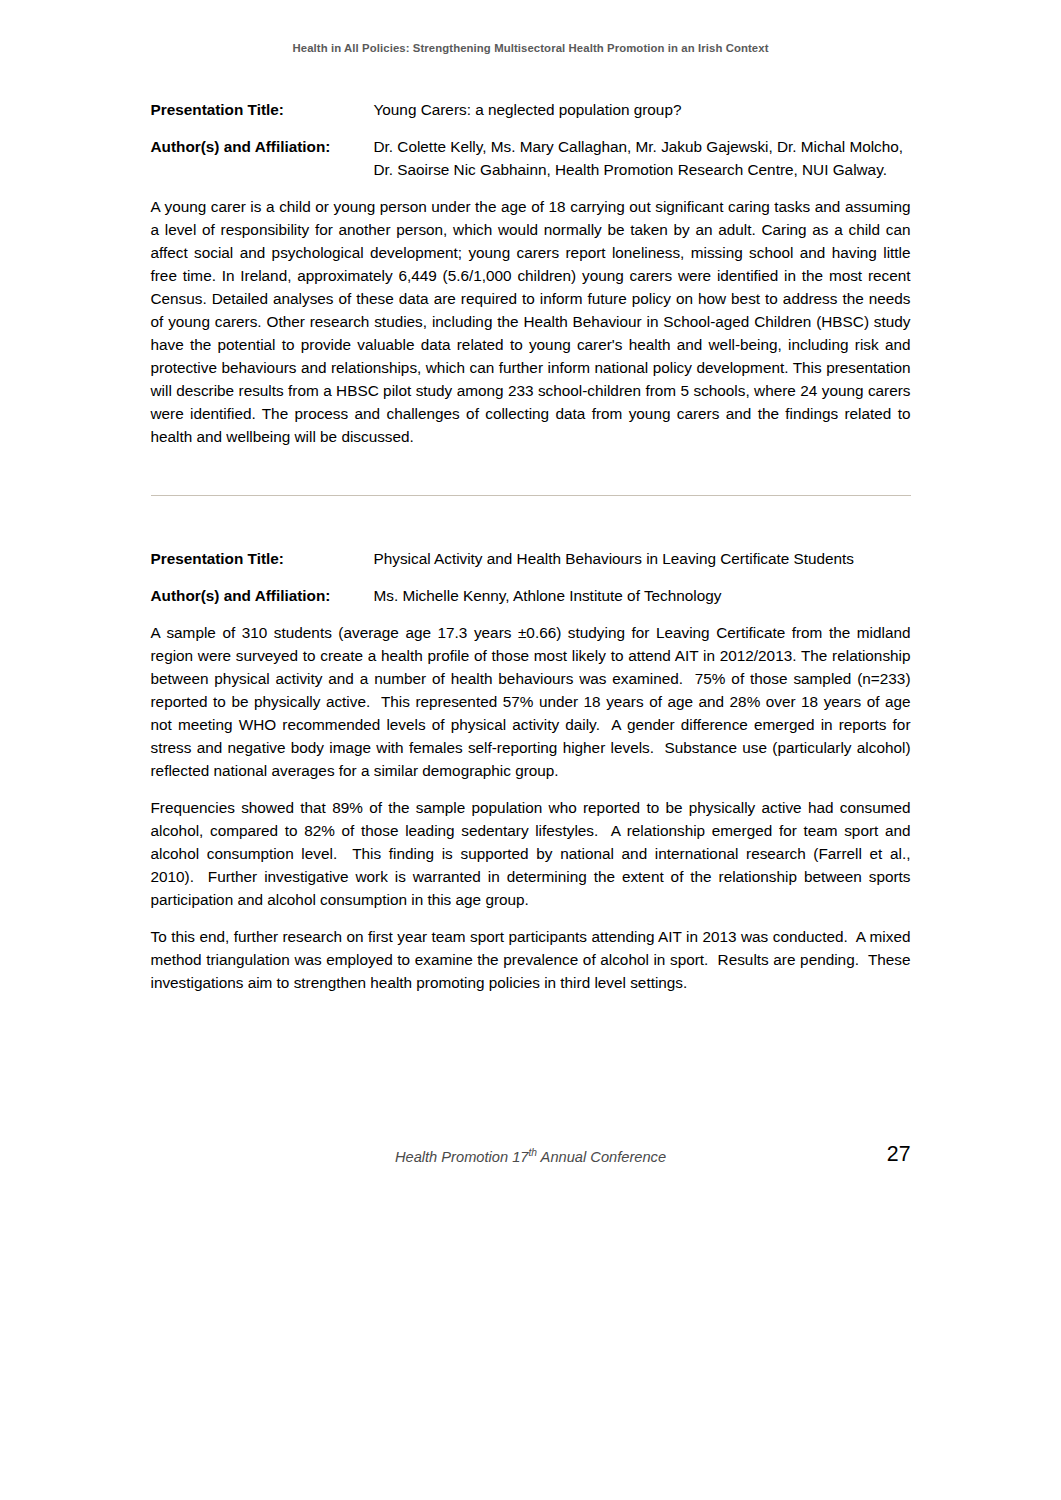Health in All Policies: Strengthening Multisectoral Health Promotion in an Irish Context
Presentation Title:
Young Carers: a neglected population group?
Author(s) and Affiliation:
Dr. Colette Kelly, Ms. Mary Callaghan, Mr. Jakub Gajewski, Dr. Michal Molcho, Dr. Saoirse Nic Gabhainn, Health Promotion Research Centre, NUI Galway.
A young carer is a child or young person under the age of 18 carrying out significant caring tasks and assuming a level of responsibility for another person, which would normally be taken by an adult. Caring as a child can affect social and psychological development; young carers report loneliness, missing school and having little free time. In Ireland, approximately 6,449 (5.6/1,000 children) young carers were identified in the most recent Census. Detailed analyses of these data are required to inform future policy on how best to address the needs of young carers. Other research studies, including the Health Behaviour in School-aged Children (HBSC) study have the potential to provide valuable data related to young carer's health and well-being, including risk and protective behaviours and relationships, which can further inform national policy development. This presentation will describe results from a HBSC pilot study among 233 school-children from 5 schools, where 24 young carers were identified. The process and challenges of collecting data from young carers and the findings related to health and wellbeing will be discussed.
Presentation Title:
Physical Activity and Health Behaviours in Leaving Certificate Students
Author(s) and Affiliation:
Ms. Michelle Kenny, Athlone Institute of Technology
A sample of 310 students (average age 17.3 years ±0.66) studying for Leaving Certificate from the midland region were surveyed to create a health profile of those most likely to attend AIT in 2012/2013. The relationship between physical activity and a number of health behaviours was examined. 75% of those sampled (n=233) reported to be physically active. This represented 57% under 18 years of age and 28% over 18 years of age not meeting WHO recommended levels of physical activity daily. A gender difference emerged in reports for stress and negative body image with females self-reporting higher levels. Substance use (particularly alcohol) reflected national averages for a similar demographic group.
Frequencies showed that 89% of the sample population who reported to be physically active had consumed alcohol, compared to 82% of those leading sedentary lifestyles. A relationship emerged for team sport and alcohol consumption level. This finding is supported by national and international research (Farrell et al., 2010). Further investigative work is warranted in determining the extent of the relationship between sports participation and alcohol consumption in this age group.
To this end, further research on first year team sport participants attending AIT in 2013 was conducted. A mixed method triangulation was employed to examine the prevalence of alcohol in sport. Results are pending. These investigations aim to strengthen health promoting policies in third level settings.
Health Promotion 17th Annual Conference 27